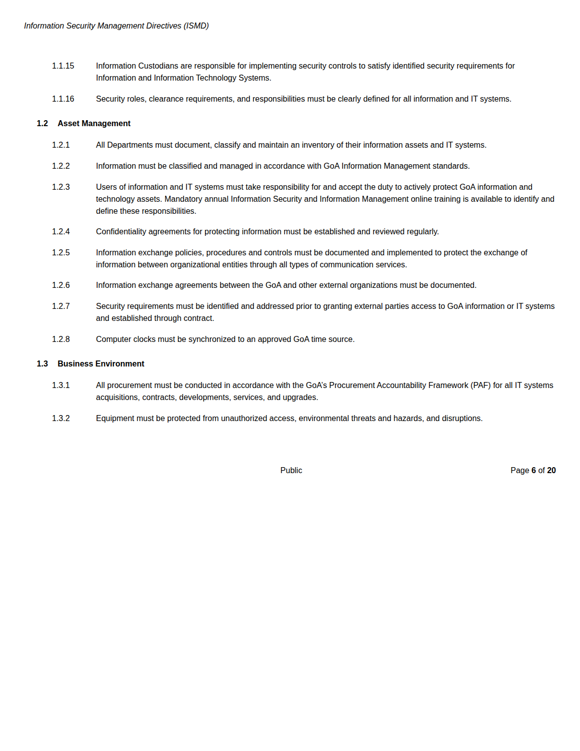Information Security Management Directives (ISMD)
1.1.15
Information Custodians are responsible for implementing security controls to satisfy identified security requirements for Information and Information Technology Systems.
1.1.16
Security roles, clearance requirements, and responsibilities must be clearly defined for all information and IT systems.
1.2 Asset Management
1.2.1
All Departments must document, classify and maintain an inventory of their information assets and IT systems.
1.2.2
Information must be classified and managed in accordance with GoA Information Management standards.
1.2.3
Users of information and IT systems must take responsibility for and accept the duty to actively protect GoA information and technology assets. Mandatory annual Information Security and Information Management online training is available to identify and define these responsibilities.
1.2.4
Confidentiality agreements for protecting information must be established and reviewed regularly.
1.2.5
Information exchange policies, procedures and controls must be documented and implemented to protect the exchange of information between organizational entities through all types of communication services.
1.2.6
Information exchange agreements between the GoA and other external organizations must be documented.
1.2.7
Security requirements must be identified and addressed prior to granting external parties access to GoA information or IT systems and established through contract.
1.2.8
Computer clocks must be synchronized to an approved GoA time source.
1.3 Business Environment
1.3.1
All procurement must be conducted in accordance with the GoA’s Procurement Accountability Framework (PAF) for all IT systems acquisitions, contracts, developments, services, and upgrades.
1.3.2
Equipment must be protected from unauthorized access, environmental threats and hazards, and disruptions.
Public
Page 6 of 20